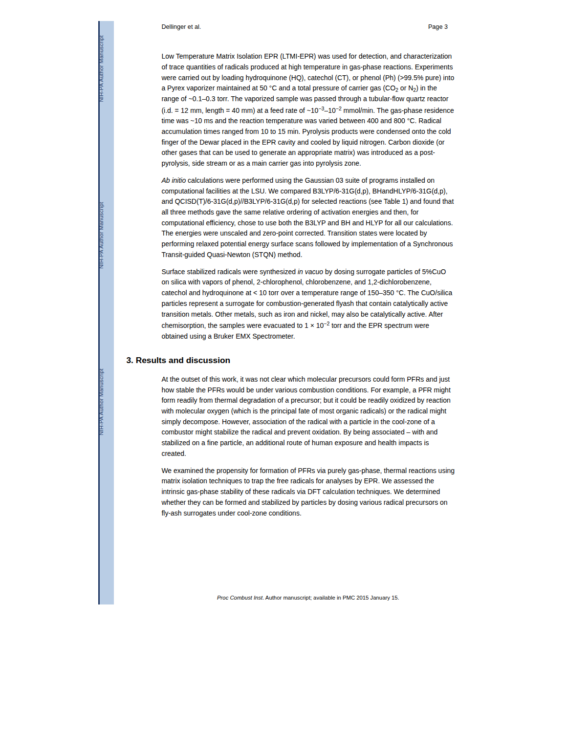NIH-PA Author Manuscript
NIH-PA Author Manuscript
NIH-PA Author Manuscript
Dellinger et al. Page 3
Low Temperature Matrix Isolation EPR (LTMI-EPR) was used for detection, and characterization of trace quantities of radicals produced at high temperature in gas-phase reactions. Experiments were carried out by loading hydroquinone (HQ), catechol (CT), or phenol (Ph) (>99.5% pure) into a Pyrex vaporizer maintained at 50 °C and a total pressure of carrier gas (CO2 or N2) in the range of ~0.1–0.3 torr. The vaporized sample was passed through a tubular-flow quartz reactor (i.d. = 12 mm, length = 40 mm) at a feed rate of ~10−3–10−2 mmol/min. The gas-phase residence time was ~10 ms and the reaction temperature was varied between 400 and 800 °C. Radical accumulation times ranged from 10 to 15 min. Pyrolysis products were condensed onto the cold finger of the Dewar placed in the EPR cavity and cooled by liquid nitrogen. Carbon dioxide (or other gases that can be used to generate an appropriate matrix) was introduced as a post-pyrolysis, side stream or as a main carrier gas into pyrolysis zone.
Ab initio calculations were performed using the Gaussian 03 suite of programs installed on computational facilities at the LSU. We compared B3LYP/6-31G(d,p), BHandHLYP/6-31G(d,p), and QCISD(T)/6-31G(d,p)//B3LYP/6-31G(d,p) for selected reactions (see Table 1) and found that all three methods gave the same relative ordering of activation energies and then, for computational efficiency, chose to use both the B3LYP and BH and HLYP for all our calculations. The energies were unscaled and zero-point corrected. Transition states were located by performing relaxed potential energy surface scans followed by implementation of a Synchronous Transit-guided Quasi-Newton (STQN) method.
Surface stabilized radicals were synthesized in vacuo by dosing surrogate particles of 5%CuO on silica with vapors of phenol, 2-chlorophenol, chlorobenzene, and 1,2-dichlorobenzene, catechol and hydroquinone at < 10 torr over a temperature range of 150–350 °C. The CuO/silica particles represent a surrogate for combustion-generated flyash that contain catalytically active transition metals. Other metals, such as iron and nickel, may also be catalytically active. After chemisorption, the samples were evacuated to 1 × 10−2 torr and the EPR spectrum were obtained using a Bruker EMX Spectrometer.
3. Results and discussion
At the outset of this work, it was not clear which molecular precursors could form PFRs and just how stable the PFRs would be under various combustion conditions. For example, a PFR might form readily from thermal degradation of a precursor; but it could be readily oxidized by reaction with molecular oxygen (which is the principal fate of most organic radicals) or the radical might simply decompose. However, association of the radical with a particle in the cool-zone of a combustor might stabilize the radical and prevent oxidation. By being associated – with and stabilized on a fine particle, an additional route of human exposure and health impacts is created.
We examined the propensity for formation of PFRs via purely gas-phase, thermal reactions using matrix isolation techniques to trap the free radicals for analyses by EPR. We assessed the intrinsic gas-phase stability of these radicals via DFT calculation techniques. We determined whether they can be formed and stabilized by particles by dosing various radical precursors on fly-ash surrogates under cool-zone conditions.
Proc Combust Inst. Author manuscript; available in PMC 2015 January 15.